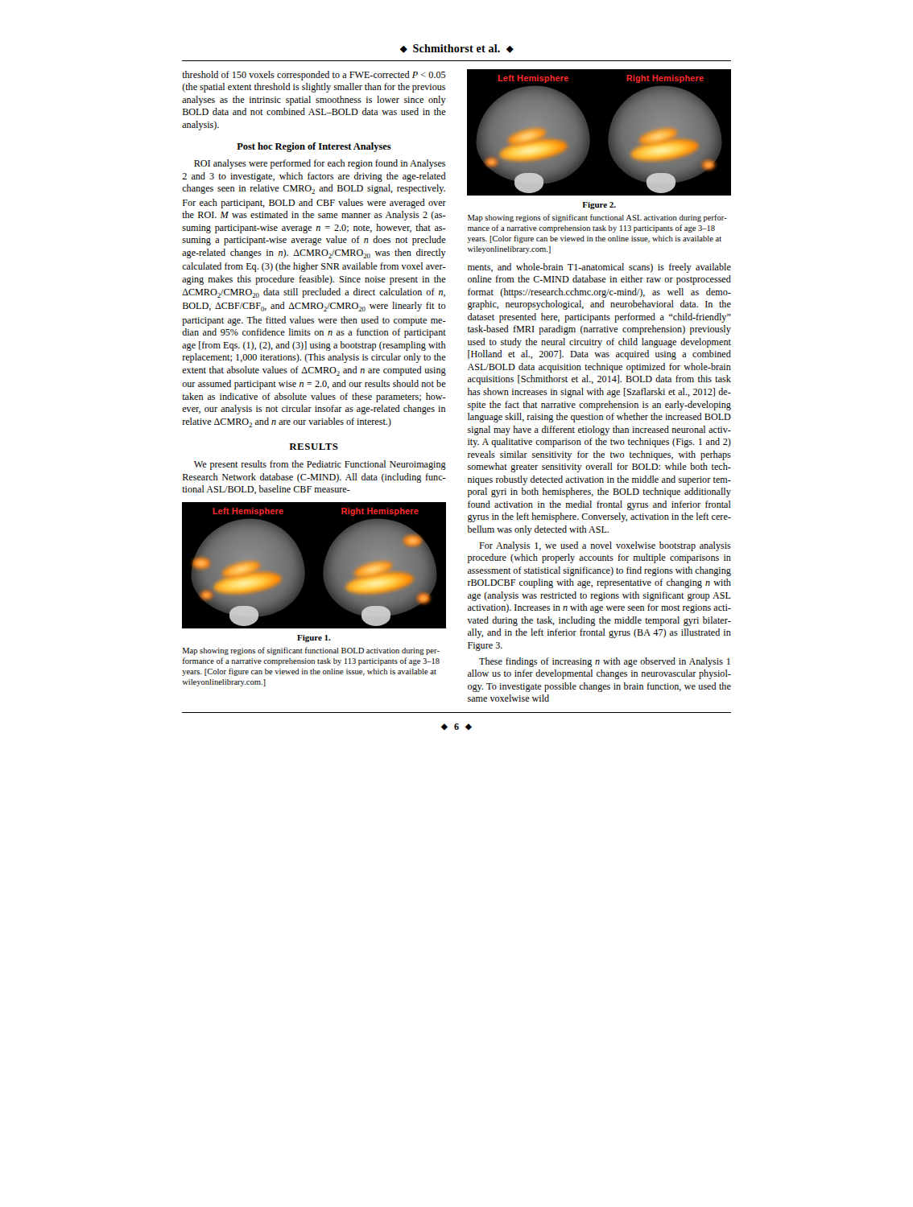◆ Schmithorst et al. ◆
threshold of 150 voxels corresponded to a FWE-corrected P < 0.05 (the spatial extent threshold is slightly smaller than for the previous analyses as the intrinsic spatial smoothness is lower since only BOLD data and not combined ASL–BOLD data was used in the analysis).
Post hoc Region of Interest Analyses
ROI analyses were performed for each region found in Analyses 2 and 3 to investigate, which factors are driving the age-related changes seen in relative CMRO2 and BOLD signal, respectively. For each participant, BOLD and CBF values were averaged over the ROI. M was estimated in the same manner as Analysis 2 (assuming participant-wise average n = 2.0; note, however, that assuming a participant-wise average value of n does not preclude age-related changes in n). ΔCMRO2/CMRO20 was then directly calculated from Eq. (3) (the higher SNR available from voxel averaging makes this procedure feasible). Since noise present in the ΔCMRO2/CMRO20 data still precluded a direct calculation of n, BOLD, ΔCBF/CBF0, and ΔCMRO2/CMRO20 were linearly fit to participant age. The fitted values were then used to compute median and 95% confidence limits on n as a function of participant age [from Eqs. (1), (2), and (3)] using a bootstrap (resampling with replacement; 1,000 iterations). (This analysis is circular only to the extent that absolute values of ΔCMRO2 and n are computed using our assumed participant wise n = 2.0, and our results should not be taken as indicative of absolute values of these parameters; however, our analysis is not circular insofar as age-related changes in relative ΔCMRO2 and n are our variables of interest.)
RESULTS
We present results from the Pediatric Functional Neuroimaging Research Network database (C-MIND). All data (including functional ASL/BOLD, baseline CBF measure-
Left Hemisphere
Right Hemisphere
Figure 1. Map showing regions of significant functional BOLD activation during performance of a narrative comprehension task by 113 participants of age 3–18 years. [Color figure can be viewed in the online issue, which is available at wileyonlinelibrary.com.]
Left Hemisphere
Right Hemisphere
Figure 2. Map showing regions of significant functional ASL activation during performance of a narrative comprehension task by 113 participants of age 3–18 years. [Color figure can be viewed in the online issue, which is available at wileyonlinelibrary.com.]
ments, and whole-brain T1-anatomical scans) is freely available online from the C-MIND database in either raw or postprocessed format (https://research.cchmc.org/c-mind/), as well as demographic, neuropsychological, and neurobehavioral data. In the dataset presented here, participants performed a “child-friendly” task-based fMRI paradigm (narrative comprehension) previously used to study the neural circuitry of child language development [Holland et al., 2007]. Data was acquired using a combined ASL/BOLD data acquisition technique optimized for whole-brain acquisitions [Schmithorst et al., 2014]. BOLD data from this task has shown increases in signal with age [Szaflarski et al., 2012] despite the fact that narrative comprehension is an early-developing language skill, raising the question of whether the increased BOLD signal may have a different etiology than increased neuronal activity. A qualitative comparison of the two techniques (Figs. 1 and 2) reveals similar sensitivity for the two techniques, with perhaps somewhat greater sensitivity overall for BOLD: while both techniques robustly detected activation in the middle and superior temporal gyri in both hemispheres, the BOLD technique additionally found activation in the medial frontal gyrus and inferior frontal gyrus in the left hemisphere. Conversely, activation in the left cerebellum was only detected with ASL.
For Analysis 1, we used a novel voxelwise bootstrap analysis procedure (which properly accounts for multiple comparisons in assessment of statistical significance) to find regions with changing rBOLDCBF coupling with age, representative of changing n with age (analysis was restricted to regions with significant group ASL activation). Increases in n with age were seen for most regions activated during the task, including the middle temporal gyri bilaterally, and in the left inferior frontal gyrus (BA 47) as illustrated in Figure 3.
These findings of increasing n with age observed in Analysis 1 allow us to infer developmental changes in neurovascular physiology. To investigate possible changes in brain function, we used the same voxelwise wild
◆ 6 ◆